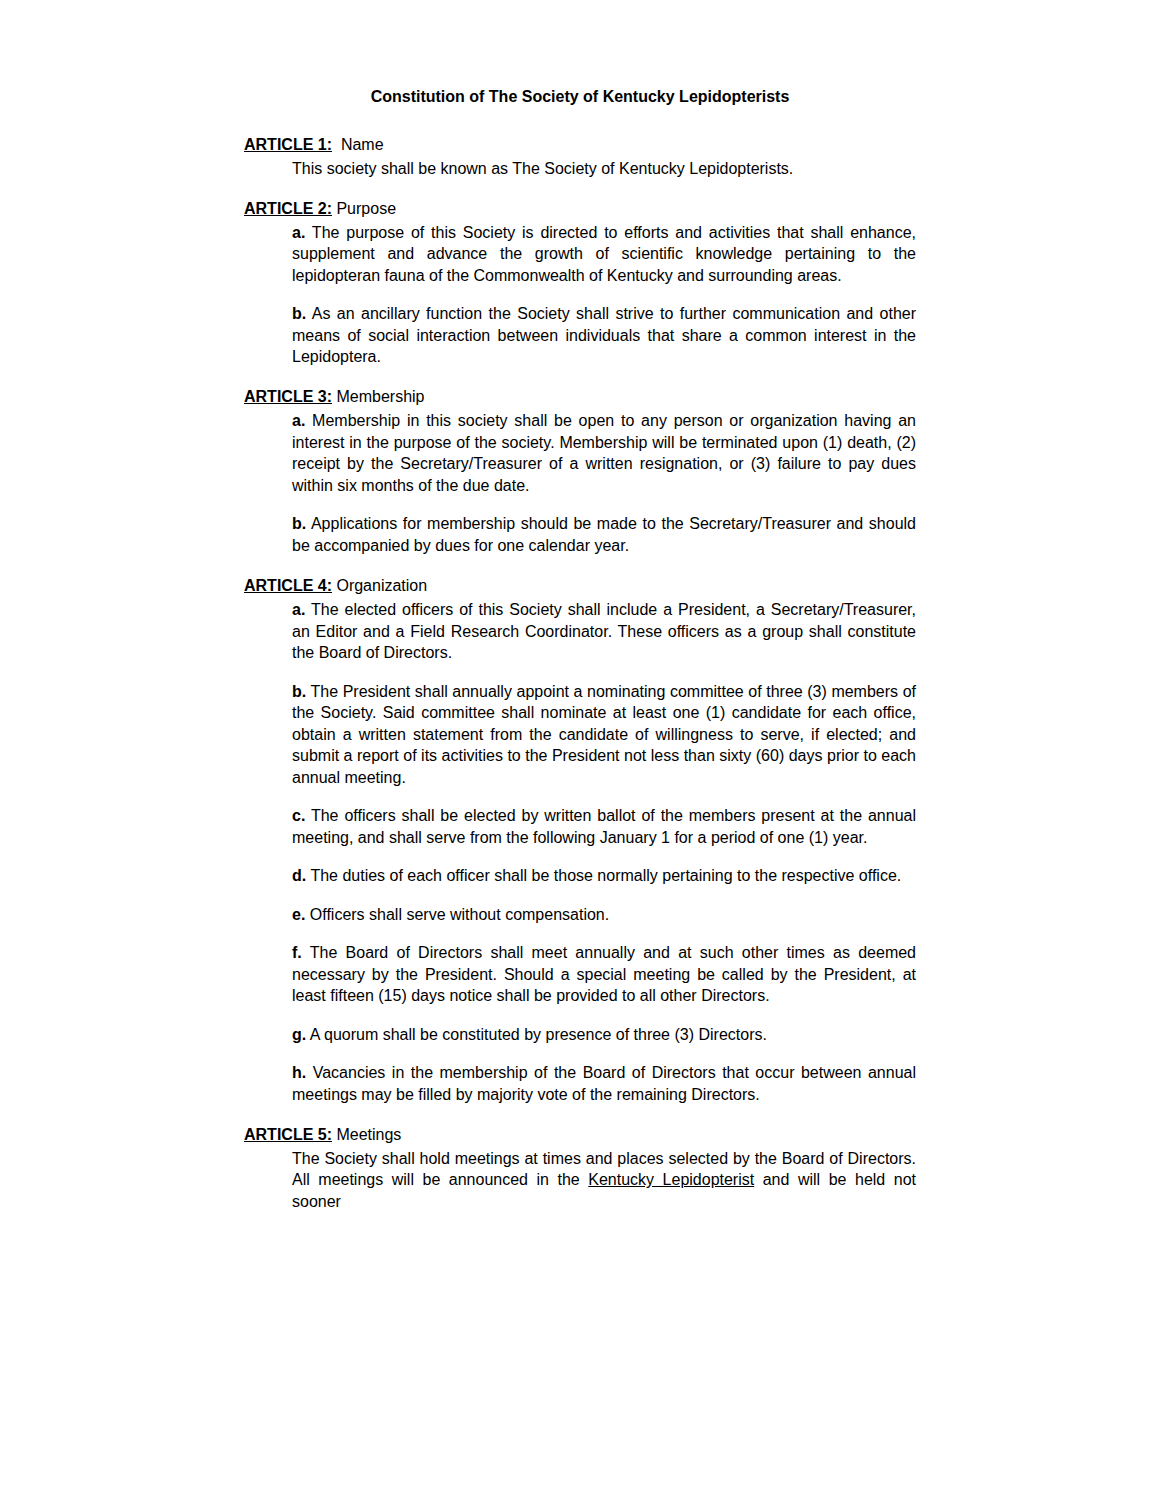Constitution of The Society of Kentucky Lepidopterists
ARTICLE 1: Name
This society shall be known as The Society of Kentucky Lepidopterists.
ARTICLE 2: Purpose
a. The purpose of this Society is directed to efforts and activities that shall enhance, supplement and advance the growth of scientific knowledge pertaining to the lepidopteran fauna of the Commonwealth of Kentucky and surrounding areas.
b. As an ancillary function the Society shall strive to further communication and other means of social interaction between individuals that share a common interest in the Lepidoptera.
ARTICLE 3: Membership
a. Membership in this society shall be open to any person or organization having an interest in the purpose of the society. Membership will be terminated upon (1) death, (2) receipt by the Secretary/Treasurer of a written resignation, or (3) failure to pay dues within six months of the due date.
b. Applications for membership should be made to the Secretary/Treasurer and should be accompanied by dues for one calendar year.
ARTICLE 4: Organization
a. The elected officers of this Society shall include a President, a Secretary/Treasurer, an Editor and a Field Research Coordinator. These officers as a group shall constitute the Board of Directors.
b. The President shall annually appoint a nominating committee of three (3) members of the Society. Said committee shall nominate at least one (1) candidate for each office, obtain a written statement from the candidate of willingness to serve, if elected; and submit a report of its activities to the President not less than sixty (60) days prior to each annual meeting.
c. The officers shall be elected by written ballot of the members present at the annual meeting, and shall serve from the following January 1 for a period of one (1) year.
d. The duties of each officer shall be those normally pertaining to the respective office.
e. Officers shall serve without compensation.
f. The Board of Directors shall meet annually and at such other times as deemed necessary by the President. Should a special meeting be called by the President, at least fifteen (15) days notice shall be provided to all other Directors.
g. A quorum shall be constituted by presence of three (3) Directors.
h. Vacancies in the membership of the Board of Directors that occur between annual meetings may be filled by majority vote of the remaining Directors.
ARTICLE 5: Meetings
The Society shall hold meetings at times and places selected by the Board of Directors. All meetings will be announced in the Kentucky Lepidopterist and will be held not sooner